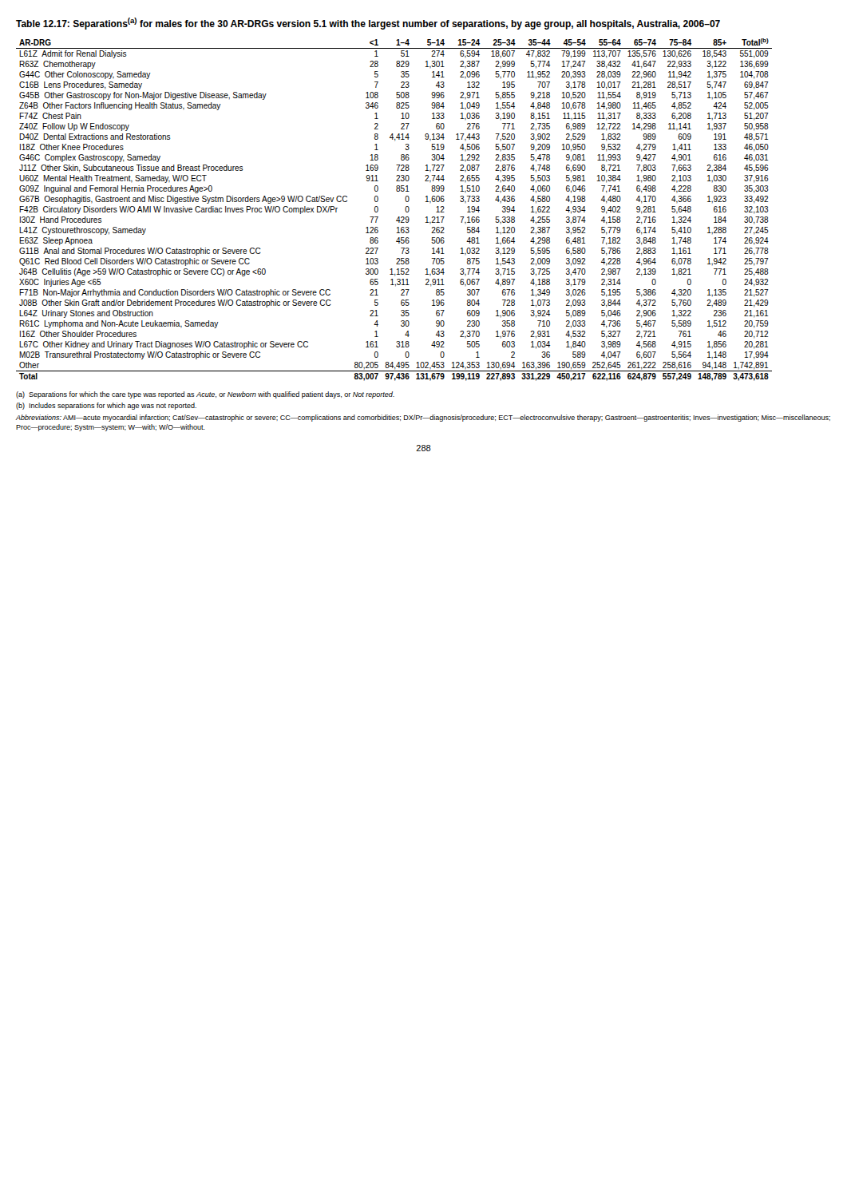Table 12.17: Separations(a) for males for the 30 AR-DRGs version 5.1 with the largest number of separations, by age group, all hospitals, Australia, 2006–07
| AR-DRG | <1 | 1–4 | 5–14 | 15–24 | 25–34 | 35–44 | 45–54 | 55–64 | 65–74 | 75–84 | 85+ | Total (b) |
| --- | --- | --- | --- | --- | --- | --- | --- | --- | --- | --- | --- | --- |
| L61Z Admit for Renal Dialysis | 1 | 51 | 274 | 6,594 | 18,607 | 47,832 | 79,199 | 113,707 | 135,576 | 130,626 | 18,543 | 551,009 |
| R63Z Chemotherapy | 28 | 829 | 1,301 | 2,387 | 2,999 | 5,774 | 17,247 | 38,432 | 41,647 | 22,933 | 3,122 | 136,699 |
| G44C Other Colonoscopy, Sameday | 5 | 35 | 141 | 2,096 | 5,770 | 11,952 | 20,393 | 28,039 | 22,960 | 11,942 | 1,375 | 104,708 |
| C16B Lens Procedures, Sameday | 7 | 23 | 43 | 132 | 195 | 707 | 3,178 | 10,017 | 21,281 | 28,517 | 5,747 | 69,847 |
| G45B Other Gastroscopy for Non-Major Digestive Disease, Sameday | 108 | 508 | 996 | 2,971 | 5,855 | 9,218 | 10,520 | 11,554 | 8,919 | 5,713 | 1,105 | 57,467 |
| Z64B Other Factors Influencing Health Status, Sameday | 346 | 825 | 984 | 1,049 | 1,554 | 4,848 | 10,678 | 14,980 | 11,465 | 4,852 | 424 | 52,005 |
| F74Z Chest Pain | 1 | 10 | 133 | 1,036 | 3,190 | 8,151 | 11,115 | 11,317 | 8,333 | 6,208 | 1,713 | 51,207 |
| Z40Z Follow Up W Endoscopy | 2 | 27 | 60 | 276 | 771 | 2,735 | 6,989 | 12,722 | 14,298 | 11,141 | 1,937 | 50,958 |
| D40Z Dental Extractions and Restorations | 8 | 4,414 | 9,134 | 17,443 | 7,520 | 3,902 | 2,529 | 1,832 | 989 | 609 | 191 | 48,571 |
| I18Z Other Knee Procedures | 1 | 3 | 519 | 4,506 | 5,507 | 9,209 | 10,950 | 9,532 | 4,279 | 1,411 | 133 | 46,050 |
| G46C Complex Gastroscopy, Sameday | 18 | 86 | 304 | 1,292 | 2,835 | 5,478 | 9,081 | 11,993 | 9,427 | 4,901 | 616 | 46,031 |
| J11Z Other Skin, Subcutaneous Tissue and Breast Procedures | 169 | 728 | 1,727 | 2,087 | 2,876 | 4,748 | 6,690 | 8,721 | 7,803 | 7,663 | 2,384 | 45,596 |
| U60Z Mental Health Treatment, Sameday, W/O ECT | 911 | 230 | 2,744 | 2,655 | 4,395 | 5,503 | 5,981 | 10,384 | 1,980 | 2,103 | 1,030 | 37,916 |
| G09Z Inguinal and Femoral Hernia Procedures Age>0 | 0 | 851 | 899 | 1,510 | 2,640 | 4,060 | 6,046 | 7,741 | 6,498 | 4,228 | 830 | 35,303 |
| G67B Oesophagitis, Gastroent and Misc Digestive Systm Disorders Age>9 W/O Cat/Sev CC | 0 | 0 | 1,606 | 3,733 | 4,436 | 4,580 | 4,198 | 4,480 | 4,170 | 4,366 | 1,923 | 33,492 |
| F42B Circulatory Disorders W/O AMI W Invasive Cardiac Inves Proc W/O Complex DX/Pr | 0 | 0 | 12 | 194 | 394 | 1,622 | 4,934 | 9,402 | 9,281 | 5,648 | 616 | 32,103 |
| I30Z Hand Procedures | 77 | 429 | 1,217 | 7,166 | 5,338 | 4,255 | 3,874 | 4,158 | 2,716 | 1,324 | 184 | 30,738 |
| L41Z Cystourethroscopy, Sameday | 126 | 163 | 262 | 584 | 1,120 | 2,387 | 3,952 | 5,779 | 6,174 | 5,410 | 1,288 | 27,245 |
| E63Z Sleep Apnoea | 86 | 456 | 506 | 481 | 1,664 | 4,298 | 6,481 | 7,182 | 3,848 | 1,748 | 174 | 26,924 |
| G11B Anal and Stomal Procedures W/O Catastrophic or Severe CC | 227 | 73 | 141 | 1,032 | 3,129 | 5,595 | 6,580 | 5,786 | 2,883 | 1,161 | 171 | 26,778 |
| Q61C Red Blood Cell Disorders W/O Catastrophic or Severe CC | 103 | 258 | 705 | 875 | 1,543 | 2,009 | 3,092 | 4,228 | 4,964 | 6,078 | 1,942 | 25,797 |
| J64B Cellulitis (Age >59 W/O Catastrophic or Severe CC) or Age <60 | 300 | 1,152 | 1,634 | 3,774 | 3,715 | 3,725 | 3,470 | 2,987 | 2,139 | 1,821 | 771 | 25,488 |
| X60C Injuries Age <65 | 65 | 1,311 | 2,911 | 6,067 | 4,897 | 4,188 | 3,179 | 2,314 | 0 | 0 | 0 | 24,932 |
| F71B Non-Major Arrhythmia and Conduction Disorders W/O Catastrophic or Severe CC | 21 | 27 | 85 | 307 | 676 | 1,349 | 3,026 | 5,195 | 5,386 | 4,320 | 1,135 | 21,527 |
| J08B Other Skin Graft and/or Debridement Procedures W/O Catastrophic or Severe CC | 5 | 65 | 196 | 804 | 728 | 1,073 | 2,093 | 3,844 | 4,372 | 5,760 | 2,489 | 21,429 |
| L64Z Urinary Stones and Obstruction | 21 | 35 | 67 | 609 | 1,906 | 3,924 | 5,089 | 5,046 | 2,906 | 1,322 | 236 | 21,161 |
| R61C Lymphoma and Non-Acute Leukaemia, Sameday | 4 | 30 | 90 | 230 | 358 | 710 | 2,033 | 4,736 | 5,467 | 5,589 | 1,512 | 20,759 |
| I16Z Other Shoulder Procedures | 1 | 4 | 43 | 2,370 | 1,976 | 2,931 | 4,532 | 5,327 | 2,721 | 761 | 46 | 20,712 |
| L67C Other Kidney and Urinary Tract Diagnoses W/O Catastrophic or Severe CC | 161 | 318 | 492 | 505 | 603 | 1,034 | 1,840 | 3,989 | 4,568 | 4,915 | 1,856 | 20,281 |
| M02B Transurethral Prostatectomy W/O Catastrophic or Severe CC | 0 | 0 | 0 | 1 | 2 | 36 | 589 | 4,047 | 6,607 | 5,564 | 1,148 | 17,994 |
| Other | 80,205 | 84,495 | 102,453 | 124,353 | 130,694 | 163,396 | 190,659 | 252,645 | 261,222 | 258,616 | 94,148 | 1,742,891 |
| Total | 83,007 | 97,436 | 131,679 | 199,119 | 227,893 | 331,229 | 450,217 | 622,116 | 624,879 | 557,249 | 148,789 | 3,473,618 |
(a) Separations for which the care type was reported as Acute, or Newborn with qualified patient days, or Not reported.
(b) Includes separations for which age was not reported.
Abbreviations: AMI—acute myocardial infarction; Cat/Sev—catastrophic or severe; CC—complications and comorbidities; DX/Pr—diagnosis/procedure; ECT—electroconvulsive therapy; Gastroent—gastroenteritis; Inves—investigation; Misc—miscellaneous; Proc—procedure; Systm—system; W—with; W/O—without.
288